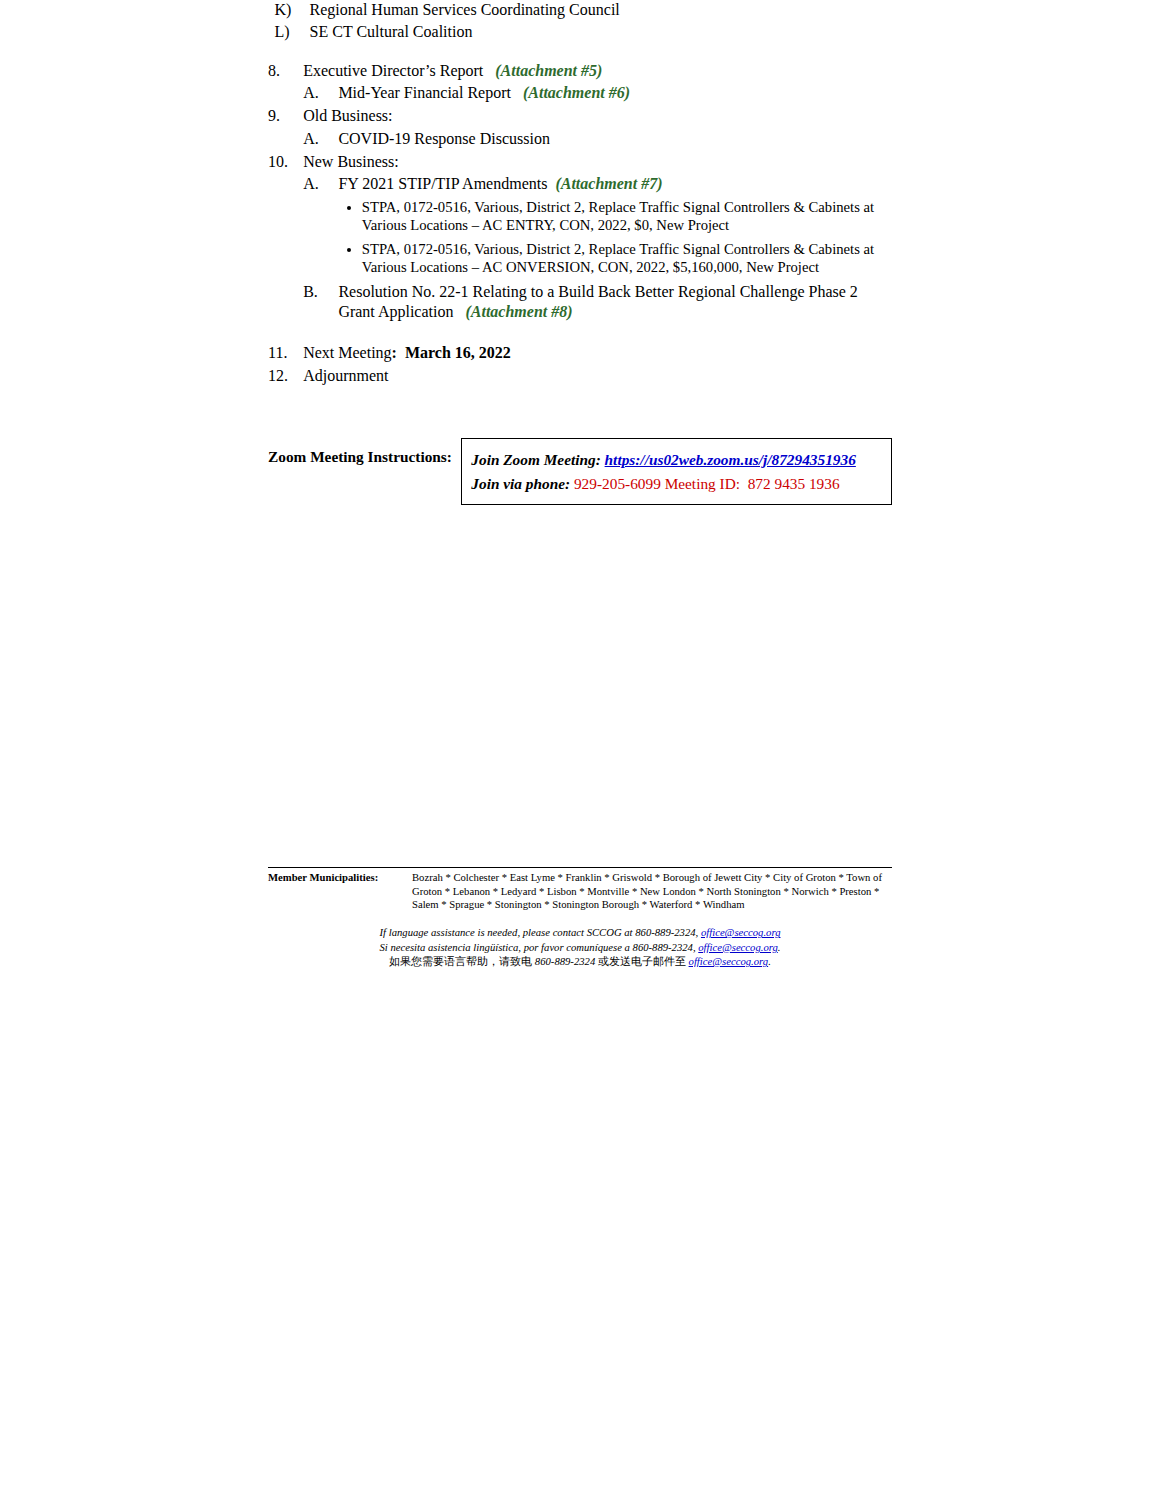K) Regional Human Services Coordinating Council
L) SE CT Cultural Coalition
8. Executive Director’s Report (Attachment #5)
A. Mid-Year Financial Report (Attachment #6)
9. Old Business:
A. COVID-19 Response Discussion
10. New Business:
A. FY 2021 STIP/TIP Amendments (Attachment #7)
STPA, 0172-0516, Various, District 2, Replace Traffic Signal Controllers & Cabinets at Various Locations – AC ENTRY, CON, 2022, $0, New Project
STPA, 0172-0516, Various, District 2, Replace Traffic Signal Controllers & Cabinets at Various Locations – AC ONVERSION, CON, 2022, $5,160,000, New Project
B. Resolution No. 22-1 Relating to a Build Back Better Regional Challenge Phase 2 Grant Application (Attachment #8)
11. Next Meeting: March 16, 2022
12. Adjournment
Zoom Meeting Instructions:
Join Zoom Meeting: https://us02web.zoom.us/j/87294351936
Join via phone: 929-205-6099 Meeting ID: 872 9435 1936
| Member Municipalities: | Bozrah * Colchester * East Lyme * Franklin * Griswold * Borough of Jewett City * City of Groton * Town of Groton * Lebanon * Ledyard * Lisbon * Montville * New London * North Stonington * Norwich * Preston * Salem * Sprague * Stonington * Stonington Borough * Waterford * Windham |
If language assistance is needed, please contact SCCOG at 860-889-2324, office@seccog.org
Si necesita asistencia lingüística, por favor comuníquese a 860-889-2324, office@seccog.org.
如果您需要语言帮助，请致电 860-889-2324 或发送电子邮件至 office@seccog.org.